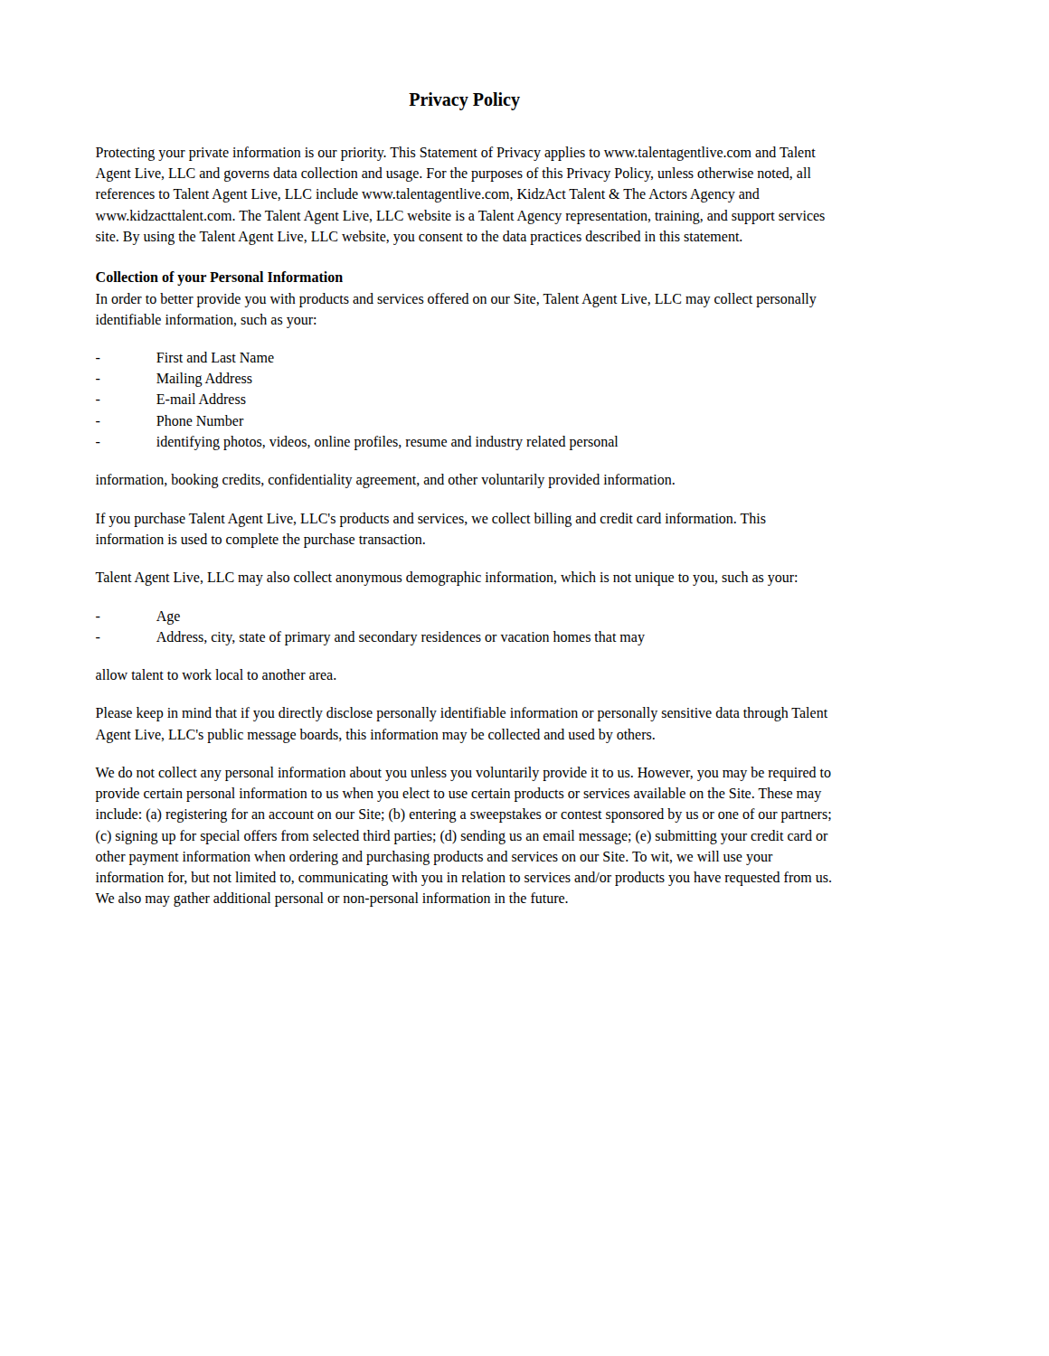Privacy Policy
Protecting your private information is our priority. This Statement of Privacy applies to www.talentagentlive.com and Talent Agent Live, LLC and governs data collection and usage. For the purposes of this Privacy Policy, unless otherwise noted, all references to Talent Agent Live, LLC include www.talentagentlive.com, KidzAct Talent & The Actors Agency and www.kidzacttalent.com. The Talent Agent Live, LLC website is a Talent Agency representation, training, and support services site. By using the Talent Agent Live, LLC website, you consent to the data practices described in this statement.
Collection of your Personal Information
In order to better provide you with products and services offered on our Site, Talent Agent Live, LLC may collect personally identifiable information, such as your:
First and Last Name
Mailing Address
E-mail Address
Phone Number
identifying photos, videos, online profiles, resume and industry related personal
information, booking credits, confidentiality agreement, and other voluntarily provided information.
If you purchase Talent Agent Live, LLC's products and services, we collect billing and credit card information. This information is used to complete the purchase transaction.
Talent Agent Live, LLC may also collect anonymous demographic information, which is not unique to you, such as your:
Age
Address, city, state of primary and secondary residences or vacation homes that may
allow talent to work local to another area.
Please keep in mind that if you directly disclose personally identifiable information or personally sensitive data through Talent Agent Live, LLC's public message boards, this information may be collected and used by others.
We do not collect any personal information about you unless you voluntarily provide it to us. However, you may be required to provide certain personal information to us when you elect to use certain products or services available on the Site. These may include: (a) registering for an account on our Site; (b) entering a sweepstakes or contest sponsored by us or one of our partners; (c) signing up for special offers from selected third parties; (d) sending us an email message; (e) submitting your credit card or other payment information when ordering and purchasing products and services on our Site. To wit, we will use your information for, but not limited to, communicating with you in relation to services and/or products you have requested from us. We also may gather additional personal or non-personal information in the future.